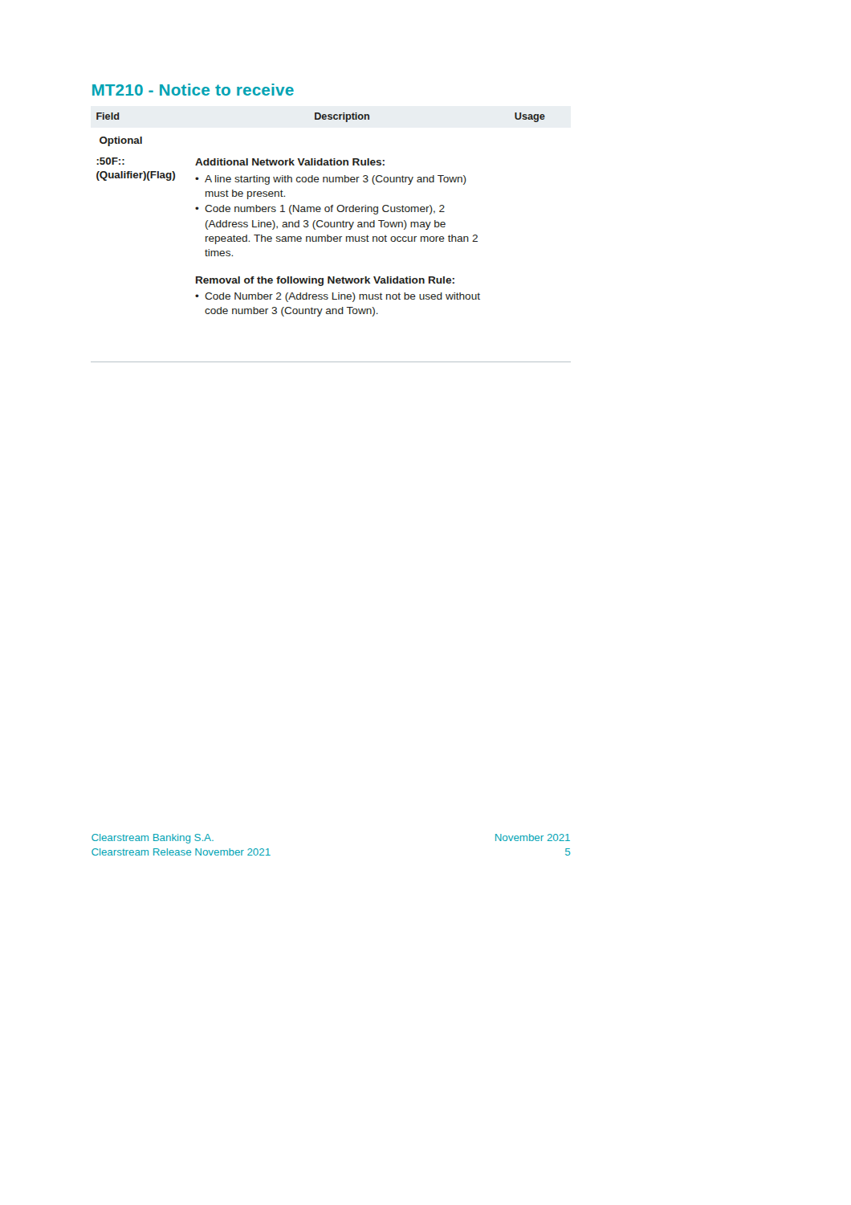MT210 - Notice to receive
| Field | Description | Usage |
| --- | --- | --- |
| Optional |
| :50F:: (Qualifier)(Flag) | Additional Network Validation Rules: A line starting with code number 3 (Country and Town) must be present. Code numbers 1 (Name of Ordering Customer), 2 (Address Line), and 3 (Country and Town) may be repeated. The same number must not occur more than 2 times. Removal of the following Network Validation Rule: Code Number 2 (Address Line) must not be used without code number 3 (Country and Town). | |
Clearstream Banking S.A. November 2021
Clearstream Release November 2021 5